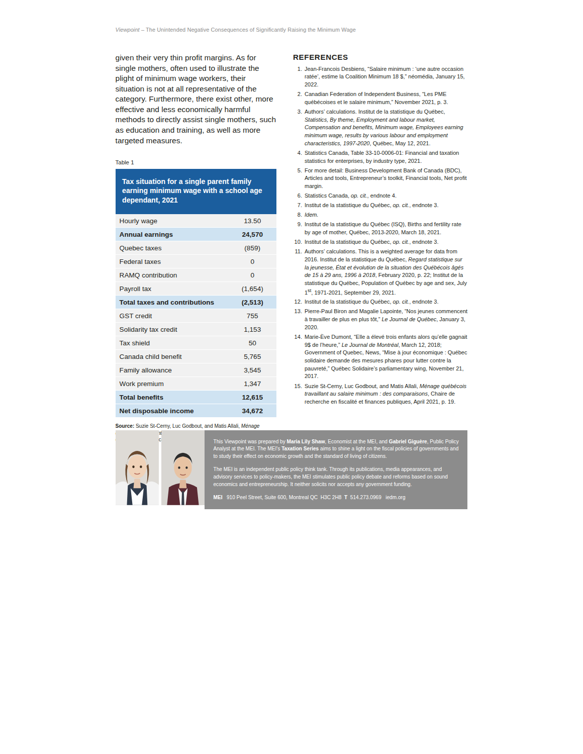Viewpoint – The Unintended Negative Consequences of Significantly Raising the Minimum Wage
given their very thin profit margins. As for single mothers, often used to illustrate the plight of minimum wage workers, their situation is not at all representative of the category. Furthermore, there exist other, more effective and less economically harmful methods to directly assist single mothers, such as education and training, as well as more targeted measures.
Table 1
Tax situation for a single parent family earning minimum wage with a school age dependant, 2021
| Hourly wage | 13.50 |
| Annual earnings | 24,570 |
| Quebec taxes | (859) |
| Federal taxes | 0 |
| RAMQ contribution | 0 |
| Payroll tax | (1,654) |
| Total taxes and contributions | (2,513) |
| GST credit | 755 |
| Solidarity tax credit | 1,153 |
| Tax shield | 50 |
| Canada child benefit | 5,765 |
| Family allowance | 3,545 |
| Work premium | 1,347 |
| Total benefits | 12,615 |
| Net disposable income | 34,672 |
Source: Suzie St-Cerny, Luc Godbout, and Matis Allali, Ménage québécois travaillant au salaire minimum : des comparaisons, Chaire de recherche en fiscalité et finances publiques, April 2021, p. 19.
REFERENCES
Jean-Francois Desbiens, “Salaire minimum : ‘une autre occasion ratée’, estime la Coalition Minimum 18 $,” néomédia, January 15, 2022.
Canadian Federation of Independent Business, “Les PME québécoises et le salaire minimum,” November 2021, p. 3.
Authors’ calculations. Institut de la statistique du Québec, Statistics, By theme, Employment and labour market, Compensation and benefits, Minimum wage, Employees earning minimum wage, results by various labour and employment characteristics, 1997-2020, Québec, May 12, 2021.
Statistics Canada, Table 33-10-0006-01: Financial and taxation statistics for enterprises, by industry type, 2021.
For more detail: Business Development Bank of Canada (BDC), Articles and tools, Entrepreneur’s toolkit, Financial tools, Net profit margin.
Statistics Canada, op. cit., endnote 4.
Institut de la statistique du Québec, op. cit., endnote 3.
Idem.
Institut de la statistique du Québec (ISQ), Births and fertility rate by age of mother, Québec, 2013-2020, March 18, 2021.
Institut de la statistique du Québec, op. cit., endnote 3.
Authors’ calculations. This is a weighted average for data from 2016. Institut de la statistique du Québec, Regard statistique sur la jeunesse, État et évolution de la situation des Québécois âgés de 15 à 29 ans, 1996 à 2018, February 2020, p. 22; Institut de la statistique du Québec, Population of Québec by age and sex, July 1st, 1971-2021, September 29, 2021.
Institut de la statistique du Québec, op. cit., endnote 3.
Pierre-Paul Biron and Magalie Lapointe, “Nos jeunes commencent à travailler de plus en plus tôt,” Le Journal de Québec, January 3, 2020.
Marie-Ève Dumont, “Elle a élevé trois enfants alors qu’elle gagnait 9$ de l’heure,” Le Journal de Montréal, March 12, 2018; Government of Quebec, News, “Mise à jour économique : Québec solidaire demande des mesures phares pour lutter contre la pauvreté,” Québec Solidaire’s parliamentary wing, November 21, 2017.
Suzie St-Cerny, Luc Godbout, and Matis Allali, Ménage québécois travaillant au salaire minimum : des comparaisons, Chaire de recherche en fiscalité et finances publiques, April 2021, p. 19.
This Viewpoint was prepared by Maria Lily Shaw, Economist at the MEI, and Gabriel Giguère, Public Policy Analyst at the MEI. The MEI's Taxation Series aims to shine a light on the fiscal policies of governments and to study their effect on economic growth and the standard of living of citizens.
The MEI is an independent public policy think tank. Through its publications, media appearances, and advisory services to policy-makers, the MEI stimulates public policy debate and reforms based on sound economics and entrepreneurship. It neither solicits nor accepts any government funding.
MEI 910 Peel Street, Suite 600, Montreal QC H3C 2H8 T 514.273.0969 iedm.org